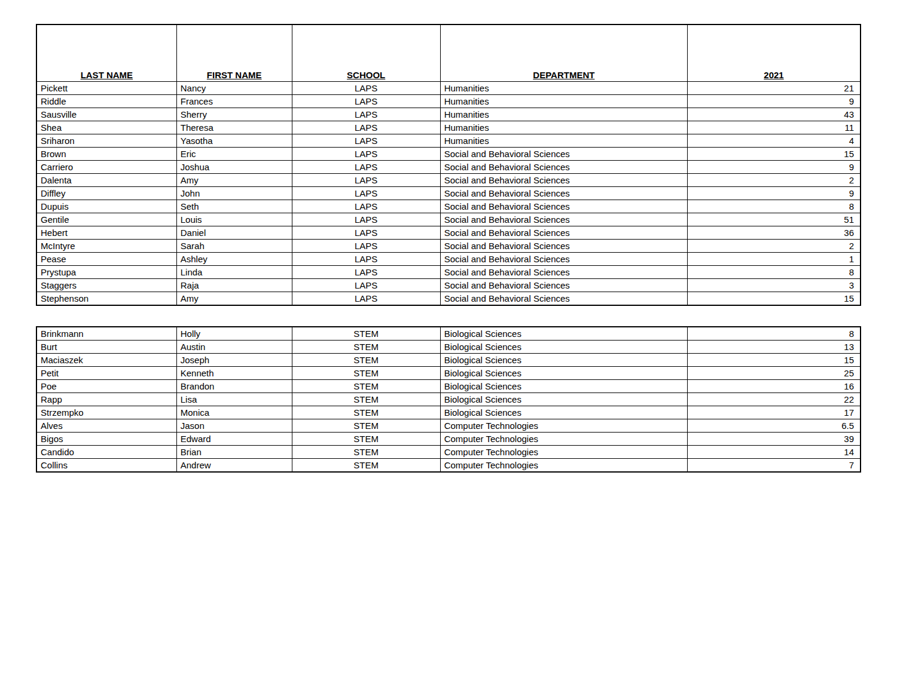| LAST NAME | FIRST NAME | SCHOOL | DEPARTMENT | 2021 |
| --- | --- | --- | --- | --- |
| Pickett | Nancy | LAPS | Humanities | 21 |
| Riddle | Frances | LAPS | Humanities | 9 |
| Sausville | Sherry | LAPS | Humanities | 43 |
| Shea | Theresa | LAPS | Humanities | 11 |
| Sriharon | Yasotha | LAPS | Humanities | 4 |
| Brown | Eric | LAPS | Social and Behavioral Sciences | 15 |
| Carriero | Joshua | LAPS | Social and Behavioral Sciences | 9 |
| Dalenta | Amy | LAPS | Social and Behavioral Sciences | 2 |
| Diffley | John | LAPS | Social and Behavioral Sciences | 9 |
| Dupuis | Seth | LAPS | Social and Behavioral Sciences | 8 |
| Gentile | Louis | LAPS | Social and Behavioral Sciences | 51 |
| Hebert | Daniel | LAPS | Social and Behavioral Sciences | 36 |
| McIntyre | Sarah | LAPS | Social and Behavioral Sciences | 2 |
| Pease | Ashley | LAPS | Social and Behavioral Sciences | 1 |
| Prystupa | Linda | LAPS | Social and Behavioral Sciences | 8 |
| Staggers | Raja | LAPS | Social and Behavioral Sciences | 3 |
| Stephenson | Amy | LAPS | Social and Behavioral Sciences | 15 |
| Brinkmann | Holly | STEM | Biological Sciences | 8 |
| Burt | Austin | STEM | Biological Sciences | 13 |
| Maciaszek | Joseph | STEM | Biological Sciences | 15 |
| Petit | Kenneth | STEM | Biological Sciences | 25 |
| Poe | Brandon | STEM | Biological Sciences | 16 |
| Rapp | Lisa | STEM | Biological Sciences | 22 |
| Strzempko | Monica | STEM | Biological Sciences | 17 |
| Alves | Jason | STEM | Computer Technologies | 6.5 |
| Bigos | Edward | STEM | Computer Technologies | 39 |
| Candido | Brian | STEM | Computer Technologies | 14 |
| Collins | Andrew | STEM | Computer Technologies | 7 |